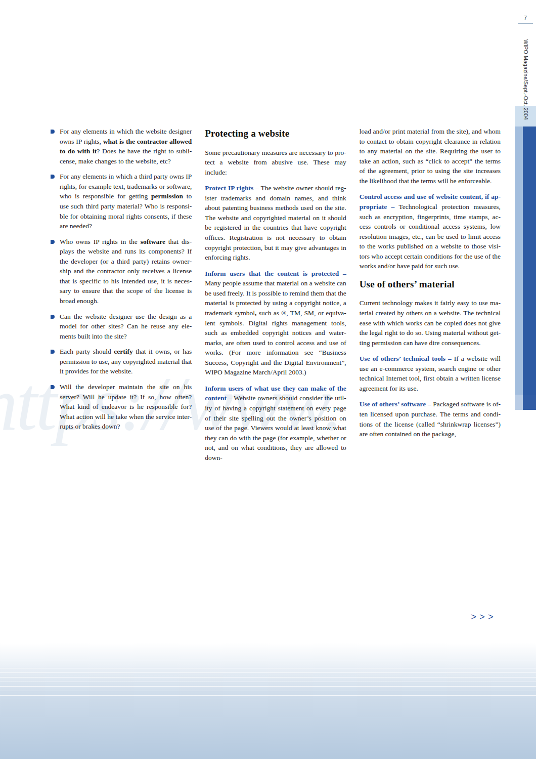https://www.
7
WIPO Magazine/Sept.-Oct. 2004
For any elements in which the website designer owns IP rights, what is the contractor allowed to do with it? Does he have the right to sublicense, make changes to the website, etc?
For any elements in which a third party owns IP rights, for example text, trademarks or software, who is responsible for getting permission to use such third party material? Who is responsible for obtaining moral rights consents, if these are needed?
Who owns IP rights in the software that displays the website and runs its components? If the developer (or a third party) retains ownership and the contractor only receives a license that is specific to his intended use, it is necessary to ensure that the scope of the license is broad enough.
Can the website designer use the design as a model for other sites? Can he reuse any elements built into the site?
Each party should certify that it owns, or has permission to use, any copyrighted material that it provides for the website.
Will the developer maintain the site on his server? Will he update it? If so, how often? What kind of endeavor is he responsible for? What action will he take when the service interrupts or brakes down?
Protecting a website
Some precautionary measures are necessary to protect a website from abusive use. These may include:
Protect IP rights – The website owner should register trademarks and domain names, and think about patenting business methods used on the site. The website and copyrighted material on it should be registered in the countries that have copyright offices. Registration is not necessary to obtain copyright protection, but it may give advantages in enforcing rights.
Inform users that the content is protected – Many people assume that material on a website can be used freely. It is possible to remind them that the material is protected by using a copyright notice, a trademark symbol, such as ®, TM, SM, or equivalent symbols. Digital rights management tools, such as embedded copyright notices and watermarks, are often used to control access and use of works. (For more information see “Business Success, Copyright and the Digital Environment”, WIPO Magazine March/April 2003.)
Inform users of what use they can make of the content – Website owners should consider the utility of having a copyright statement on every page of their site spelling out the owner’s position on use of the page. Viewers would at least know what they can do with the page (for example, whether or not, and on what conditions, they are allowed to down-
load and/or print material from the site), and whom to contact to obtain copyright clearance in relation to any material on the site. Requiring the user to take an action, such as “click to accept” the terms of the agreement, prior to using the site increases the likelihood that the terms will be enforceable.
Control access and use of website content, if appropriate – Technological protection measures, such as encryption, fingerprints, time stamps, access controls or conditional access systems, low resolution images, etc., can be used to limit access to the works published on a website to those visitors who accept certain conditions for the use of the works and/or have paid for such use.
Use of others’ material
Current technology makes it fairly easy to use material created by others on a website. The technical ease with which works can be copied does not give the legal right to do so. Using material without getting permission can have dire consequences.
Use of others’ technical tools – If a website will use an e-commerce system, search engine or other technical Internet tool, first obtain a written license agreement for its use.
Use of others’ software – Packaged software is often licensed upon purchase. The terms and conditions of the license (called “shrinkwrap licenses”) are often contained on the package,
>>>